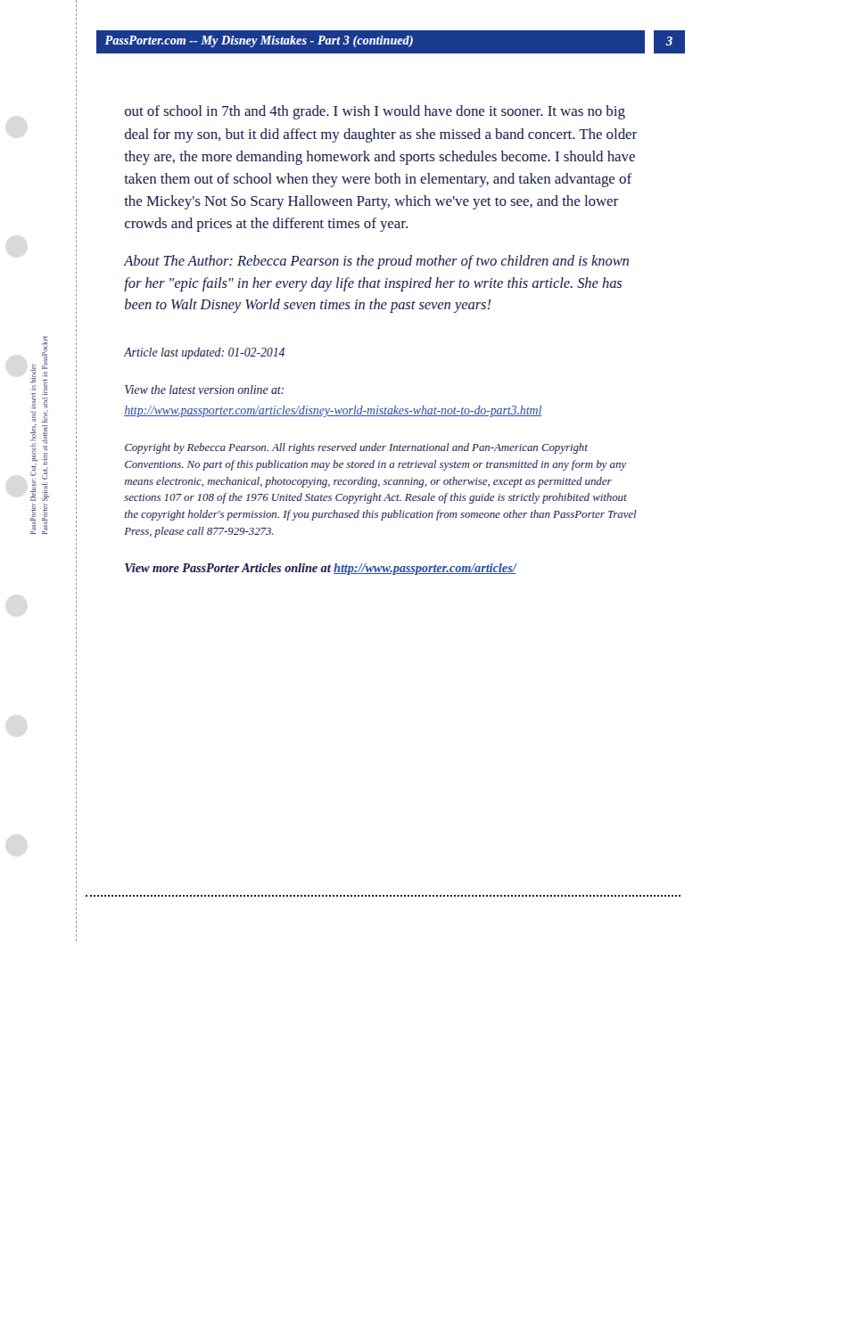PassPorter Deluxe: Cut, punch holes, and insert in binder
PassPorter Spiral: Cut, trim at dotted line, and insert in PassPocket
PassPorter.com -- My Disney Mistakes - Part 3 (continued)
3
out of school in 7th and 4th grade. I wish I would have done it sooner. It was no big deal for my son, but it did affect my daughter as she missed a band concert. The older they are, the more demanding homework and sports schedules become. I should have taken them out of school when they were both in elementary, and taken advantage of the Mickey's Not So Scary Halloween Party, which we've yet to see, and the lower crowds and prices at the different times of year.
About The Author: Rebecca Pearson is the proud mother of two children and is known for her "epic fails" in her every day life that inspired her to write this article. She has been to Walt Disney World seven times in the past seven years!
Article last updated: 01-02-2014
View the latest version online at:
http://www.passporter.com/articles/disney-world-mistakes-what-not-to-do-part3.html
Copyright by Rebecca Pearson. All rights reserved under International and Pan-American Copyright Conventions. No part of this publication may be stored in a retrieval system or transmitted in any form by any means electronic, mechanical, photocopying, recording, scanning, or otherwise, except as permitted under sections 107 or 108 of the 1976 United States Copyright Act. Resale of this guide is strictly prohibited without the copyright holder's permission. If you purchased this publication from someone other than PassPorter Travel Press, please call 877-929-3273.
View more PassPorter Articles online at http://www.passporter.com/articles/